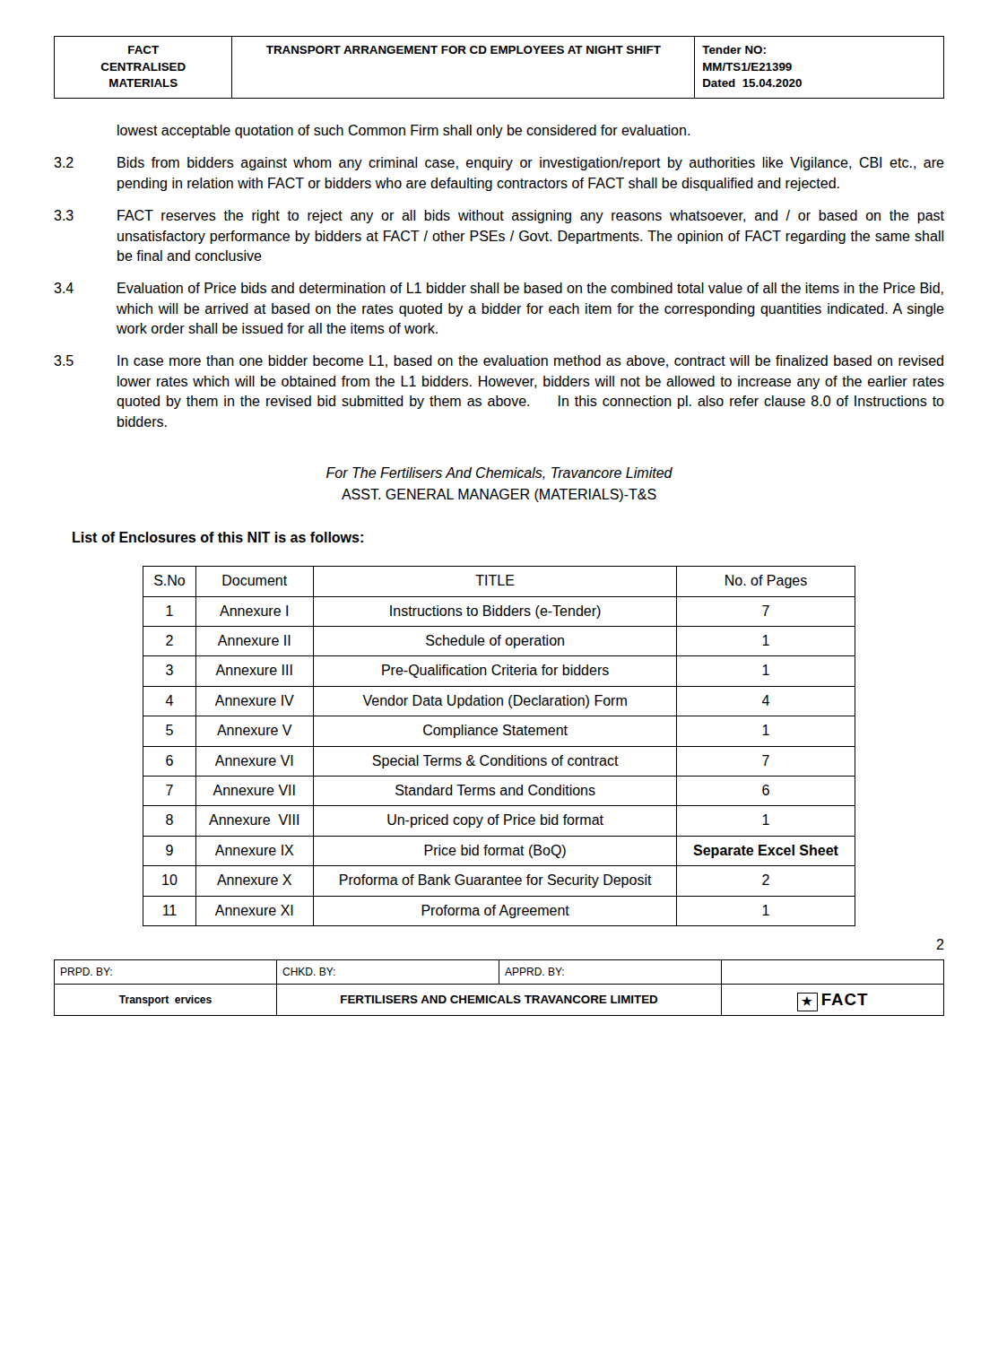| FACT CENTRALISED MATERIALS | TRANSPORT ARRANGEMENT FOR CD EMPLOYEES AT NIGHT SHIFT | Tender NO: MM/TS1/E21399 Dated 15.04.2020 |
lowest acceptable quotation of such Common Firm shall only be considered for evaluation.
3.2
Bids from bidders against whom any criminal case, enquiry or investigation/report by authorities like Vigilance, CBI etc., are pending in relation with FACT or bidders who are defaulting contractors of FACT shall be disqualified and rejected.
3.3
FACT reserves the right to reject any or all bids without assigning any reasons whatsoever, and / or based on the past unsatisfactory performance by bidders at FACT / other PSEs / Govt. Departments. The opinion of FACT regarding the same shall be final and conclusive
3.4
Evaluation of Price bids and determination of L1 bidder shall be based on the combined total value of all the items in the Price Bid, which will be arrived at based on the rates quoted by a bidder for each item for the corresponding quantities indicated. A single work order shall be issued for all the items of work.
3.5
In case more than one bidder become L1, based on the evaluation method as above, contract will be finalized based on revised lower rates which will be obtained from the L1 bidders. However, bidders will not be allowed to increase any of the earlier rates quoted by them in the revised bid submitted by them as above. In this connection pl. also refer clause 8.0 of Instructions to bidders.
For The Fertilisers And Chemicals, Travancore Limited
ASST. GENERAL MANAGER (MATERIALS)-T&S
List of Enclosures of this NIT is as follows:
| S.No | Document | TITLE | No. of Pages |
| 1 | Annexure I | Instructions to Bidders (e-Tender) | 7 |
| 2 | Annexure II | Schedule of operation | 1 |
| 3 | Annexure III | Pre-Qualification Criteria for bidders | 1 |
| 4 | Annexure IV | Vendor Data Updation (Declaration) Form | 4 |
| 5 | Annexure V | Compliance Statement | 1 |
| 6 | Annexure VI | Special Terms & Conditions of contract | 7 |
| 7 | Annexure VII | Standard Terms and Conditions | 6 |
| 8 | Annexure VIII | Un-priced copy of Price bid format | 1 |
| 9 | Annexure IX | Price bid format (BoQ) | Separate Excel Sheet |
| 10 | Annexure X | Proforma of Bank Guarantee for Security Deposit | 2 |
| 11 | Annexure XI | Proforma of Agreement | 1 |
2
| PRPD. BY: | CHKD. BY: | APPRD. BY: | |
| Transport ervices | FERTILISERS AND CHEMICALS TRAVANCORE LIMITED | ★ FACT |